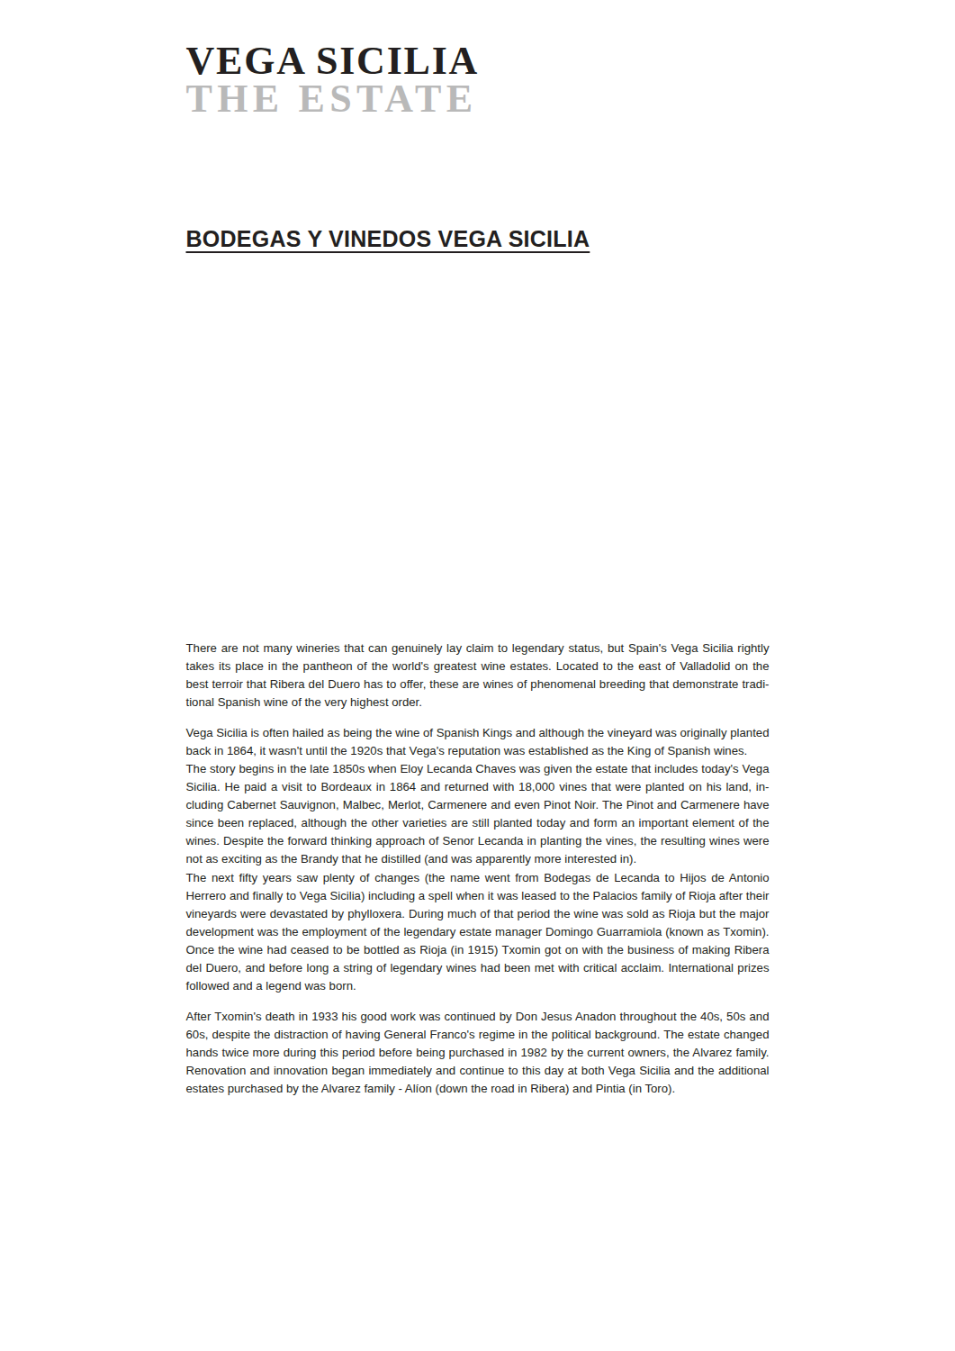VEGA SICILIA THE ESTATE
Bodegas y Vinedos Vega Sicilia
There are not many wineries that can genuinely lay claim to legendary status, but Spain's Vega Sicilia rightly takes its place in the pantheon of the world's greatest wine estates. Located to the east of Valladolid on the best terroir that Ribera del Duero has to offer, these are wines of phenomenal breeding that demonstrate traditional Spanish wine of the very highest order.
Vega Sicilia is often hailed as being the wine of Spanish Kings and although the vineyard was originally planted back in 1864, it wasn't until the 1920s that Vega's reputation was established as the King of Spanish wines.
The story begins in the late 1850s when Eloy Lecanda Chaves was given the estate that includes today's Vega Sicilia. He paid a visit to Bordeaux in 1864 and returned with 18,000 vines that were planted on his land, including Cabernet Sauvignon, Malbec, Merlot, Carmenere and even Pinot Noir. The Pinot and Carmenere have since been replaced, although the other varieties are still planted today and form an important element of the wines. Despite the forward thinking approach of Senor Lecanda in planting the vines, the resulting wines were not as exciting as the Brandy that he distilled (and was apparently more interested in).
The next fifty years saw plenty of changes (the name went from Bodegas de Lecanda to Hijos de Antonio Herrero and finally to Vega Sicilia) including a spell when it was leased to the Palacios family of Rioja after their vineyards were devastated by phylloxera. During much of that period the wine was sold as Rioja but the major development was the employment of the legendary estate manager Domingo Guarramiola (known as Txomin). Once the wine had ceased to be bottled as Rioja (in 1915) Txomin got on with the business of making Ribera del Duero, and before long a string of legendary wines had been met with critical acclaim. International prizes followed and a legend was born.
After Txomin's death in 1933 his good work was continued by Don Jesus Anadon throughout the 40s, 50s and 60s, despite the distraction of having General Franco's regime in the political background. The estate changed hands twice more during this period before being purchased in 1982 by the current owners, the Alvarez family. Renovation and innovation began immediately and continue to this day at both Vega Sicilia and the additional estates purchased by the Alvarez family - Alíon (down the road in Ribera) and Pintia (in Toro).